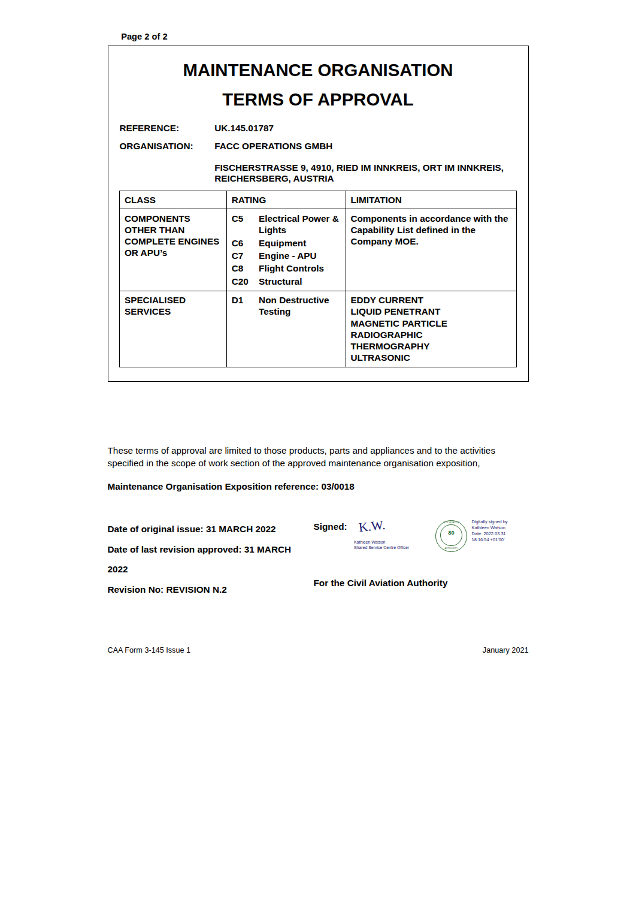Page 2 of 2
MAINTENANCE ORGANISATION
TERMS OF APPROVAL
REFERENCE:
UK.145.01787
ORGANISATION:
FACC OPERATIONS GMBH
FISCHERSTRASSE 9, 4910, RIED IM INNKREIS, ORT IM INNKREIS,
REICHERSBERG, AUSTRIA
| CLASS | RATING | LIMITATION |
| --- | --- | --- |
| COMPONENTS OTHER THAN COMPLETE ENGINES OR APU’s | C5 Electrical Power & Lights C6 Equipment C7 Engine - APU C8 Flight Controls C20 Structural | Components in accordance with the Capability List defined in the Company MOE. |
| SPECIALISED SERVICES | D1 Non Destructive Testing | EDDY CURRENT LIQUID PENETRANT MAGNETIC PARTICLE RADIOGRAPHIC THERMOGRAPHY ULTRASONIC |
These terms of approval are limited to those products, parts and appliances and to the activities specified in the scope of work section of the approved maintenance organisation exposition,
Maintenance Organisation Exposition reference: 03/0018
Date of original issue: 31 MARCH 2022
Date of last revision approved: 31 MARCH 2022
Revision No: REVISION N.2
Signed:
K.W.
Kathleen Watson
Shared Service Centre Officer
CIVIL AVIATION 80 AUTHORITY
Digitally signed by
Kathleen Watson
Date: 2022.03.31
18:16:54 +01'00'
For the Civil Aviation Authority
CAA Form 3-145 Issue 1
January 2021